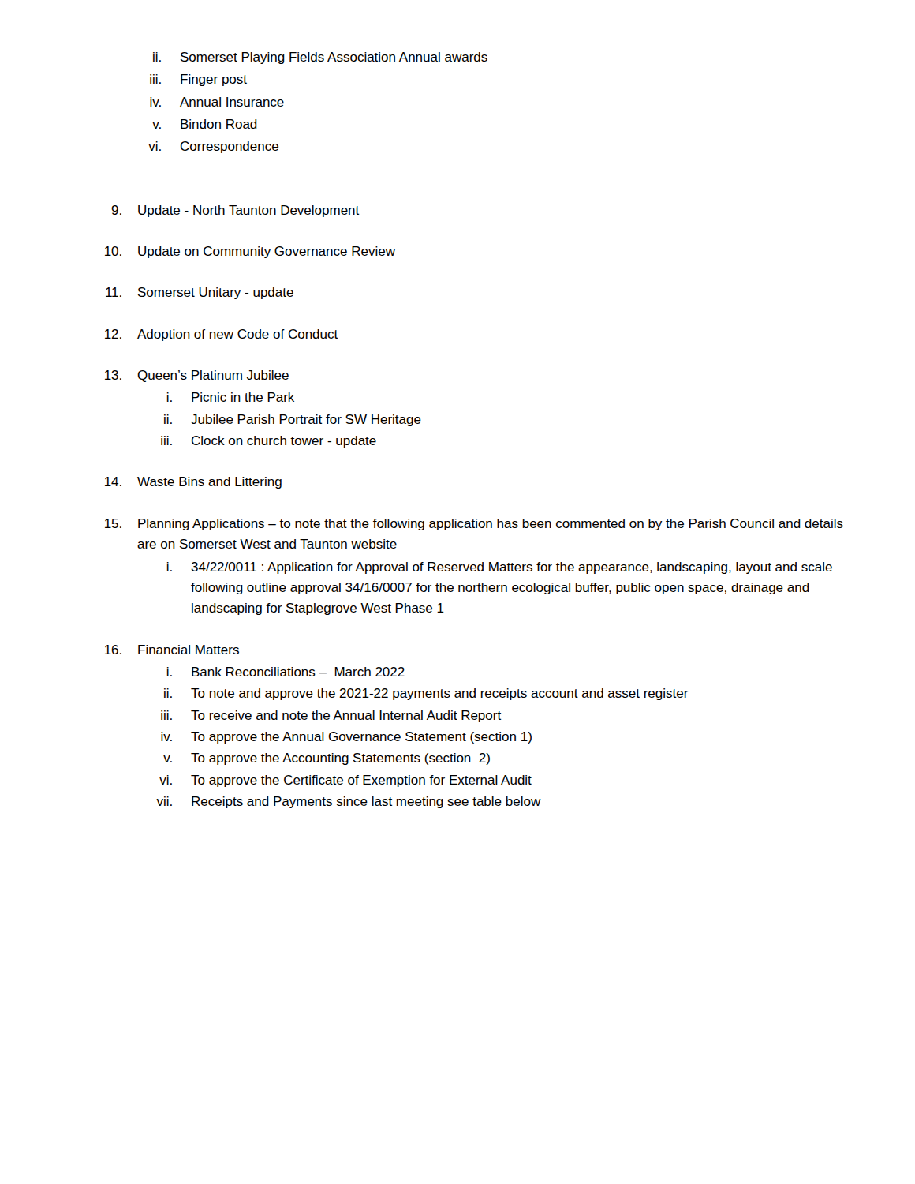Somerset Playing Fields Association Annual awards
Finger post
Annual Insurance
Bindon Road
Correspondence
Update - North Taunton Development
Update on Community Governance Review
Somerset Unitary - update
Adoption of new Code of Conduct
Queen’s Platinum Jubilee
Picnic in the Park
Jubilee Parish Portrait for SW Heritage
Clock on church tower - update
Waste Bins and Littering
Planning Applications – to note that the following application has been commented on by the Parish Council and details are on Somerset West and Taunton website
34/22/0011 : Application for Approval of Reserved Matters for the appearance, landscaping, layout and scale following outline approval 34/16/0007 for the northern ecological buffer, public open space, drainage and landscaping for Staplegrove West Phase 1
Financial Matters
Bank Reconciliations – March 2022
To note and approve the 2021-22 payments and receipts account and asset register
To receive and note the Annual Internal Audit Report
To approve the Annual Governance Statement (section 1)
To approve the Accounting Statements (section 2)
To approve the Certificate of Exemption for External Audit
Receipts and Payments since last meeting see table below